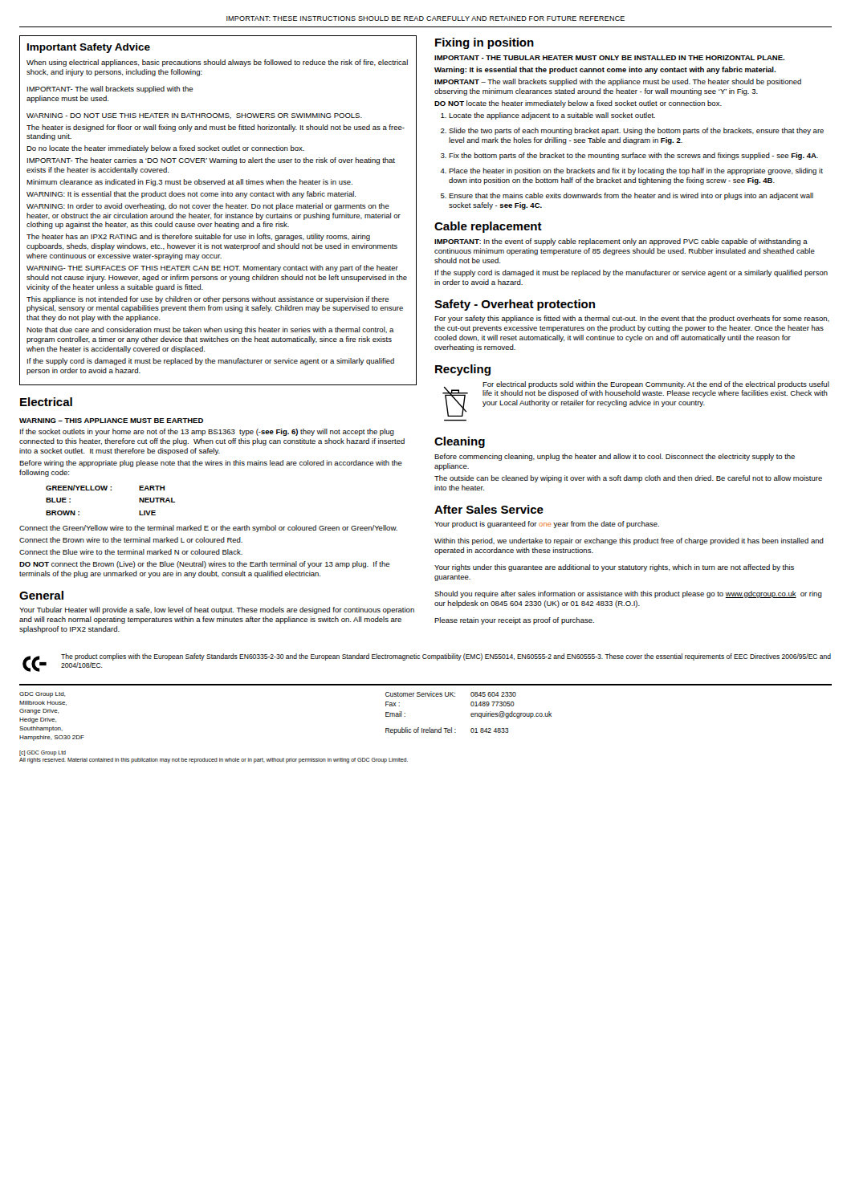IMPORTANT: THESE INSTRUCTIONS SHOULD BE READ CAREFULLY AND RETAINED FOR FUTURE REFERENCE
Important Safety Advice
When using electrical appliances, basic precautions should always be followed to reduce the risk of fire, electrical shock, and injury to persons, including the following:
IMPORTANT- The wall brackets supplied with the
appliance must be used.
WARNING - DO NOT USE THIS HEATER IN BATHROOMS, SHOWERS OR SWIMMING POOLS.
The heater is designed for floor or wall fixing only and must be fitted horizontally. It should not be used as a free-standing unit.
Do no locate the heater immediately below a fixed socket outlet or connection box.
IMPORTANT- The heater carries a ‘DO NOT COVER’ Warning to alert the user to the risk of over heating that exists if the heater is accidentally covered.
Minimum clearance as indicated in Fig.3 must be observed at all times when the heater is in use.
WARNING: It is essential that the product does not come into any contact with any fabric material.
WARNING: In order to avoid overheating, do not cover the heater. Do not place material or garments on the heater, or obstruct the air circulation around the heater, for instance by curtains or pushing furniture, material or clothing up against the heater, as this could cause over heating and a fire risk.
The heater has an IPX2 RATING and is therefore suitable for use in lofts, garages, utility rooms, airing cupboards, sheds, display windows, etc., however it is not waterproof and should not be used in environments where continuous or excessive water-spraying may occur.
WARNING- THE SURFACES OF THIS HEATER CAN BE HOT. Momentary contact with any part of the heater should not cause injury. However, aged or infirm persons or young children should not be left unsupervised in the vicinity of the heater unless a suitable guard is fitted.
This appliance is not intended for use by children or other persons without assistance or supervision if there physical, sensory or mental capabilities prevent them from using it safely. Children may be supervised to ensure that they do not play with the appliance.
Note that due care and consideration must be taken when using this heater in series with a thermal control, a program controller, a timer or any other device that switches on the heat automatically, since a fire risk exists when the heater is accidentally covered or displaced.
If the supply cord is damaged it must be replaced by the manufacturer or service agent or a similarly qualified person in order to avoid a hazard.
Electrical
WARNING – THIS APPLIANCE MUST BE EARTHED
If the socket outlets in your home are not of the 13 amp BS1363 type (-see Fig. 6) they will not accept the plug connected to this heater, therefore cut off the plug. When cut off this plug can constitute a shock hazard if inserted into a socket outlet. It must therefore be disposed of safely.
Before wiring the appropriate plug please note that the wires in this mains lead are colored in accordance with the following code:
| GREEN/YELLOW : | EARTH |
| BLUE : | NEUTRAL |
| BROWN : | LIVE |
Connect the Green/Yellow wire to the terminal marked E or the earth symbol or coloured Green or Green/Yellow.
Connect the Brown wire to the terminal marked L or coloured Red.
Connect the Blue wire to the terminal marked N or coloured Black.
DO NOT connect the Brown (Live) or the Blue (Neutral) wires to the Earth terminal of your 13 amp plug. If the terminals of the plug are unmarked or you are in any doubt, consult a qualified electrician.
General
Your Tubular Heater will provide a safe, low level of heat output. These models are designed for continuous operation and will reach normal operating temperatures within a few minutes after the appliance is switch on. All models are splashproof to IPX2 standard.
Fixing in position
IMPORTANT - THE TUBULAR HEATER MUST ONLY BE INSTALLED IN THE HORIZONTAL PLANE.
Warning: It is essential that the product cannot come into any contact with any fabric material.
IMPORTANT – The wall brackets supplied with the appliance must be used. The heater should be positioned observing the minimum clearances stated around the heater - for wall mounting see ‘Y’ in Fig. 3.
DO NOT locate the heater immediately below a fixed socket outlet or connection box.
Locate the appliance adjacent to a suitable wall socket outlet.
Slide the two parts of each mounting bracket apart. Using the bottom parts of the brackets, ensure that they are level and mark the holes for drilling - see Table and diagram in Fig. 2.
Fix the bottom parts of the bracket to the mounting surface with the screws and fixings supplied - see Fig. 4A.
Place the heater in position on the brackets and fix it by locating the top half in the appropriate groove, sliding it down into position on the bottom half of the bracket and tightening the fixing screw - see Fig. 4B.
Ensure that the mains cable exits downwards from the heater and is wired into or plugs into an adjacent wall socket safely - see Fig. 4C.
Cable replacement
IMPORTANT: In the event of supply cable replacement only an approved PVC cable capable of withstanding a continuous minimum operating temperature of 85 degrees should be used. Rubber insulated and sheathed cable should not be used.
If the supply cord is damaged it must be replaced by the manufacturer or service agent or a similarly qualified person in order to avoid a hazard.
Safety - Overheat protection
For your safety this appliance is fitted with a thermal cut-out. In the event that the product overheats for some reason, the cut-out prevents excessive temperatures on the product by cutting the power to the heater. Once the heater has cooled down, it will reset automatically, it will continue to cycle on and off automatically until the reason for overheating is removed.
Recycling
For electrical products sold within the European Community. At the end of the electrical products useful life it should not be disposed of with household waste. Please recycle where facilities exist. Check with your Local Authority or retailer for recycling advice in your country.
Cleaning
Before commencing cleaning, unplug the heater and allow it to cool. Disconnect the electricity supply to the appliance.
The outside can be cleaned by wiping it over with a soft damp cloth and then dried. Be careful not to allow moisture into the heater.
After Sales Service
Your product is guaranteed for one year from the date of purchase.
Within this period, we undertake to repair or exchange this product free of charge provided it has been installed and operated in accordance with these instructions.
Your rights under this guarantee are additional to your statutory rights, which in turn are not affected by this guarantee.
Should you require after sales information or assistance with this product please go to www.gdcgroup.co.uk or ring our helpdesk on 0845 604 2330 (UK) or 01 842 4833 (R.O.I).
Please retain your receipt as proof of purchase.
The product complies with the European Safety Standards EN60335-2-30 and the European Standard Electromagnetic Compatibility (EMC) EN55014, EN60555-2 and EN60555-3. These cover the essential requirements of EEC Directives 2006/95/EC and 2004/108/EC.
GDC Group Ltd,
Millbrook House,
Grange Drive,
Hedge Drive,
Southhampton,
Hampshire, SO30 2DF
| Customer Services UK: | 0845 604 2330 |
| Fax : | 01489 773050 |
| Email : | enquiries@gdcgroup.co.uk |
| Republic of Ireland Tel : | 01 842 4833 |
[c] GDC Group Ltd
All rights reserved. Material contained in this publication may not be reproduced in whole or in part, without prior permission in writing of GDC Group Limited.